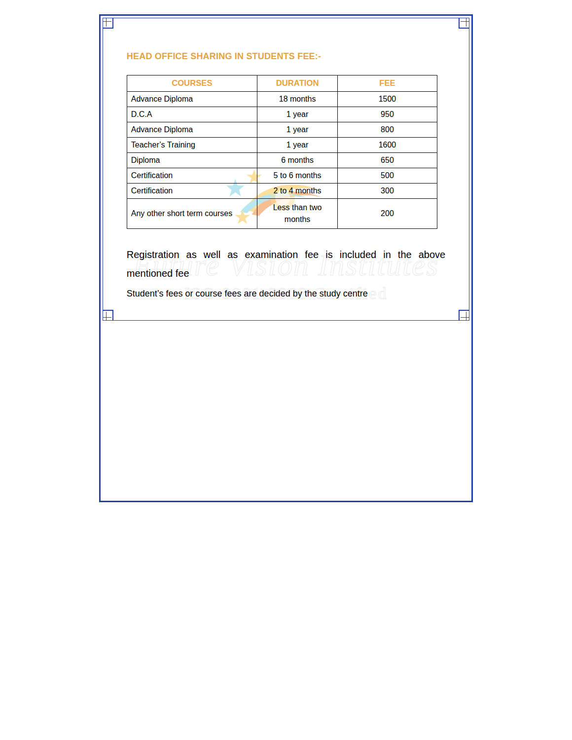HEAD OFFICE SHARING IN STUDENTS FEE:-
| COURSES | DURATION | FEE |
| --- | --- | --- |
| Advance Diploma | 18 months | 1500 |
| D.C.A | 1 year | 950 |
| Advance Diploma | 1 year | 800 |
| Teacher’s Training | 1 year | 1600 |
| Diploma | 6 months | 650 |
| Certification | 5 to 6 months | 500 |
| Certification | 2 to 4 months | 300 |
| Any other short term courses | Less than two months | 200 |
Registration as well as examination fee is included in the above mentioned fee
Student’s fees or course fees are decided by the study centre
Future Vision Institutes
ISO 9001:2008 Certified